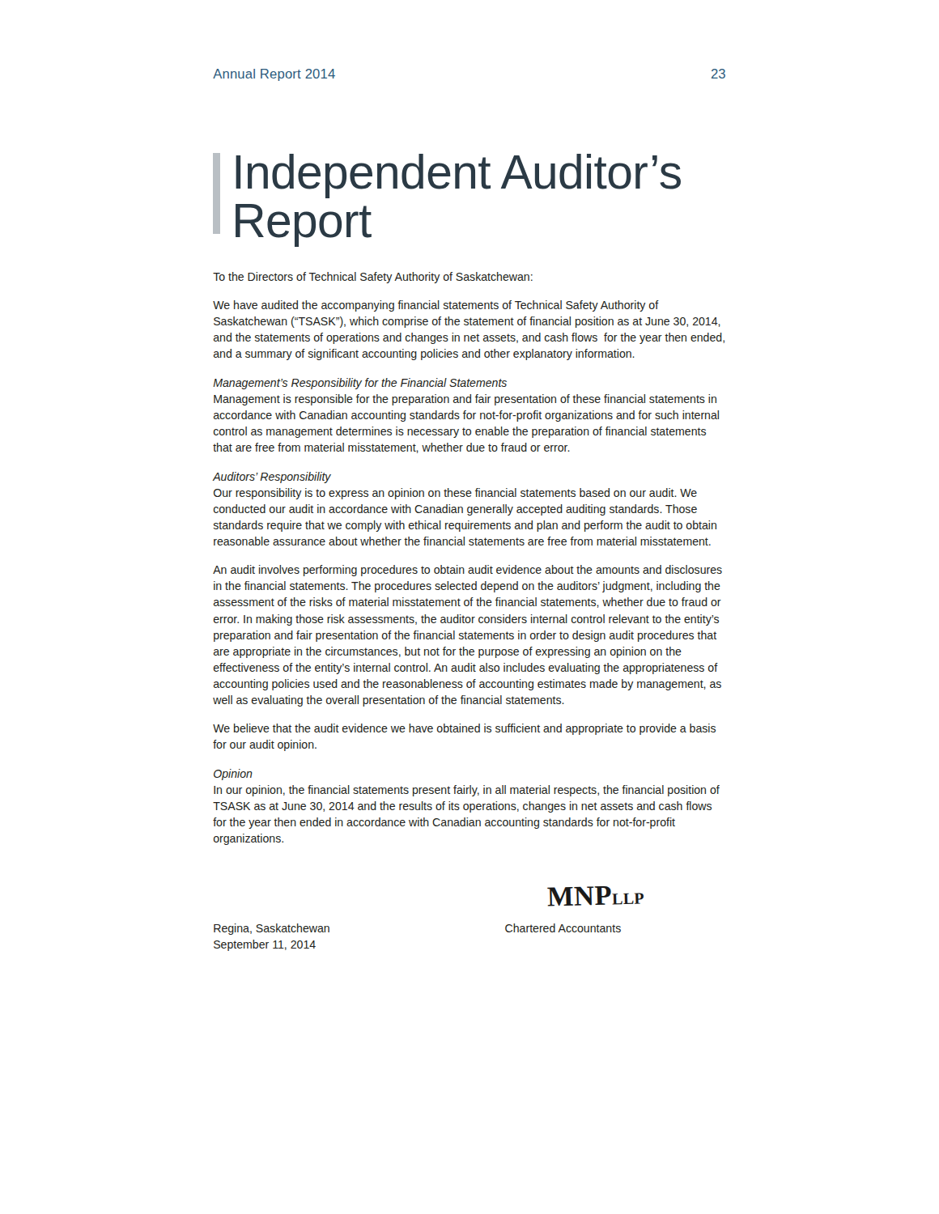Annual Report 2014 23
Independent Auditor’s
Report
To the Directors of Technical Safety Authority of Saskatchewan:
We have audited the accompanying financial statements of Technical Safety Authority of Saskatchewan (“TSASK”), which comprise of the statement of financial position as at June 30, 2014, and the statements of operations and changes in net assets, and cash flows for the year then ended, and a summary of significant accounting policies and other explanatory information.
Management’s Responsibility for the Financial Statements
Management is responsible for the preparation and fair presentation of these financial statements in accordance with Canadian accounting standards for not-for-profit organizations and for such internal control as management determines is necessary to enable the preparation of financial statements that are free from material misstatement, whether due to fraud or error.
Auditors’ Responsibility
Our responsibility is to express an opinion on these financial statements based on our audit. We conducted our audit in accordance with Canadian generally accepted auditing standards. Those standards require that we comply with ethical requirements and plan and perform the audit to obtain reasonable assurance about whether the financial statements are free from material misstatement.
An audit involves performing procedures to obtain audit evidence about the amounts and disclosures in the financial statements. The procedures selected depend on the auditors’ judgment, including the assessment of the risks of material misstatement of the financial statements, whether due to fraud or error. In making those risk assessments, the auditor considers internal control relevant to the entity’s preparation and fair presentation of the financial statements in order to design audit procedures that are appropriate in the circumstances, but not for the purpose of expressing an opinion on the effectiveness of the entity’s internal control. An audit also includes evaluating the appropriateness of accounting policies used and the reasonableness of accounting estimates made by management, as well as evaluating the overall presentation of the financial statements.
We believe that the audit evidence we have obtained is sufficient and appropriate to provide a basis for our audit opinion.
Opinion
In our opinion, the financial statements present fairly, in all material respects, the financial position of TSASK as at June 30, 2014 and the results of its operations, changes in net assets and cash flows for the year then ended in accordance with Canadian accounting standards for not-for-profit organizations.
MNPLLP
Regina, Saskatchewan
September 11, 2014
Chartered Accountants